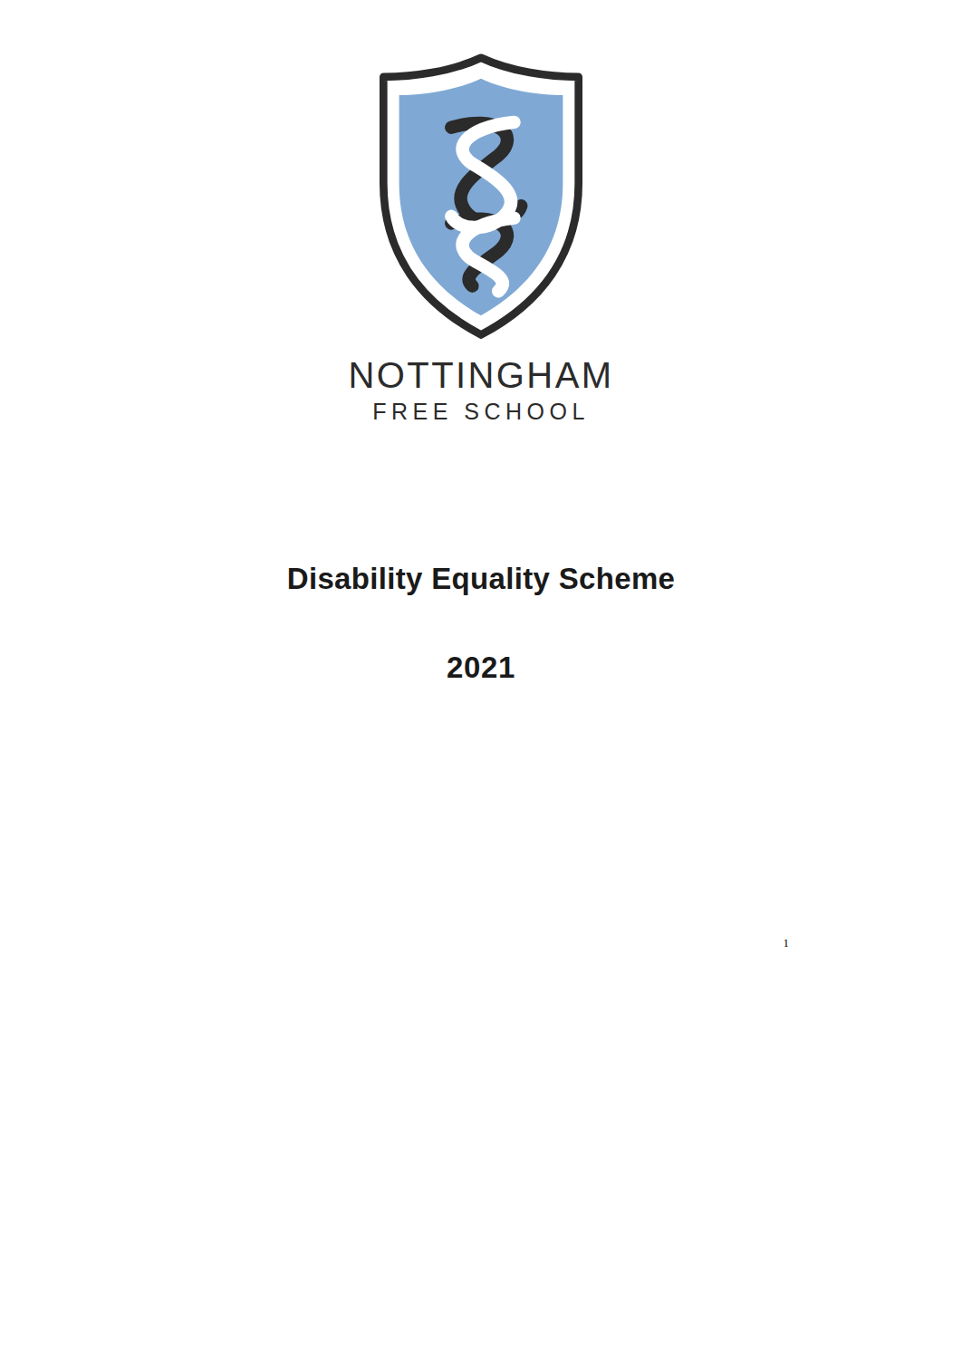NOTTINGHAM
FREE SCHOOL
Disability Equality Scheme
2021
1